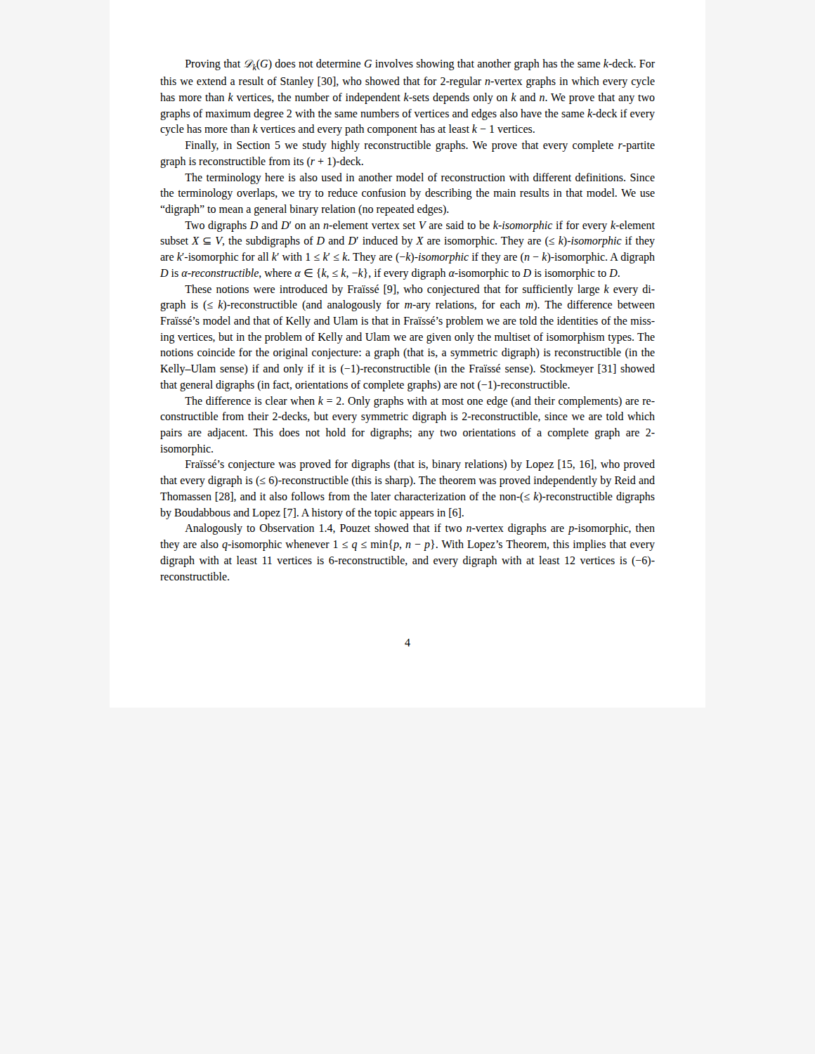Proving that 𝒟k(G) does not determine G involves showing that another graph has the same k-deck. For this we extend a result of Stanley [30], who showed that for 2-regular n-vertex graphs in which every cycle has more than k vertices, the number of independent k-sets depends only on k and n. We prove that any two graphs of maximum degree 2 with the same numbers of vertices and edges also have the same k-deck if every cycle has more than k vertices and every path component has at least k − 1 vertices.
Finally, in Section 5 we study highly reconstructible graphs. We prove that every complete r-partite graph is reconstructible from its (r + 1)-deck.
The terminology here is also used in another model of reconstruction with different definitions. Since the terminology overlaps, we try to reduce confusion by describing the main results in that model. We use “digraph” to mean a general binary relation (no repeated edges).
Two digraphs D and D′ on an n-element vertex set V are said to be k-isomorphic if for every k-element subset X ⊆ V, the subdigraphs of D and D′ induced by X are isomorphic. They are (≤ k)-isomorphic if they are k′-isomorphic for all k′ with 1 ≤ k′ ≤ k. They are (−k)-isomorphic if they are (n − k)-isomorphic. A digraph D is α-reconstructible, where α ∈ {k, ≤ k, −k}, if every digraph α-isomorphic to D is isomorphic to D.
These notions were introduced by Fraïssé [9], who conjectured that for sufficiently large k every digraph is (≤ k)-reconstructible (and analogously for m-ary relations, for each m). The difference between Fraïssé’s model and that of Kelly and Ulam is that in Fraïssé’s problem we are told the identities of the missing vertices, but in the problem of Kelly and Ulam we are given only the multiset of isomorphism types. The notions coincide for the original conjecture: a graph (that is, a symmetric digraph) is reconstructible (in the Kelly–Ulam sense) if and only if it is (−1)-reconstructible (in the Fraïssé sense). Stockmeyer [31] showed that general digraphs (in fact, orientations of complete graphs) are not (−1)-reconstructible.
The difference is clear when k = 2. Only graphs with at most one edge (and their complements) are reconstructible from their 2-decks, but every symmetric digraph is 2-reconstructible, since we are told which pairs are adjacent. This does not hold for digraphs; any two orientations of a complete graph are 2-isomorphic.
Fraïssé’s conjecture was proved for digraphs (that is, binary relations) by Lopez [15, 16], who proved that every digraph is (≤ 6)-reconstructible (this is sharp). The theorem was proved independently by Reid and Thomassen [28], and it also follows from the later characterization of the non-(≤ k)-reconstructible digraphs by Boudabbous and Lopez [7]. A history of the topic appears in [6].
Analogously to Observation 1.4, Pouzet showed that if two n-vertex digraphs are p-isomorphic, then they are also q-isomorphic whenever 1 ≤ q ≤ min{p, n − p}. With Lopez’s Theorem, this implies that every digraph with at least 11 vertices is 6-reconstructible, and every digraph with at least 12 vertices is (−6)-reconstructible.
4